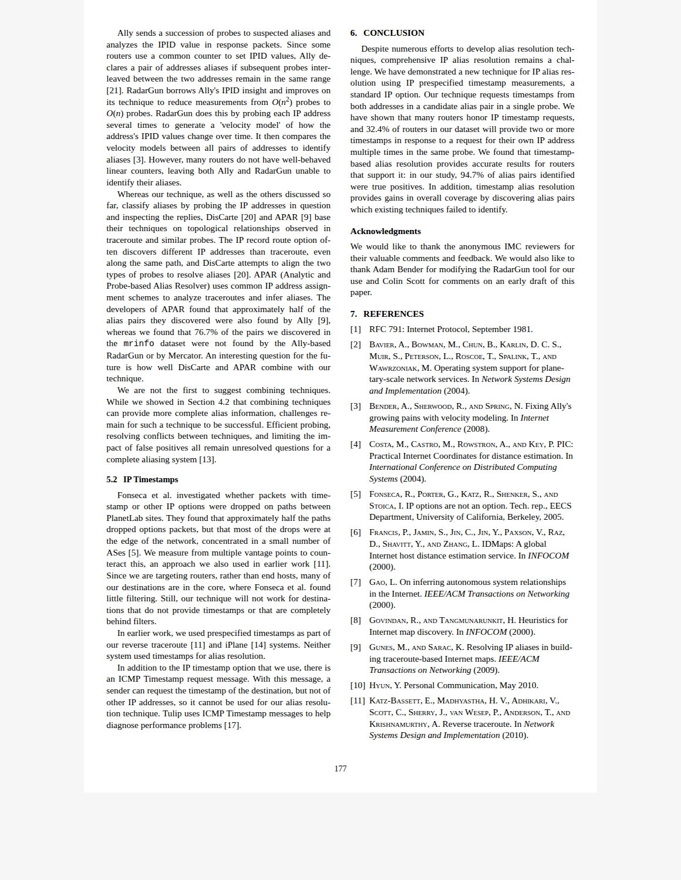Ally sends a succession of probes to suspected aliases and analyzes the IPID value in response packets. Since some routers use a common counter to set IPID values, Ally declares a pair of addresses aliases if subsequent probes interleaved between the two addresses remain in the same range [21]. RadarGun borrows Ally's IPID insight and improves on its technique to reduce measurements from O(n2) probes to O(n) probes. RadarGun does this by probing each IP address several times to generate a 'velocity model' of how the address's IPID values change over time. It then compares the velocity models between all pairs of addresses to identify aliases [3]. However, many routers do not have well-behaved linear counters, leaving both Ally and RadarGun unable to identify their aliases.
Whereas our technique, as well as the others discussed so far, classify aliases by probing the IP addresses in question and inspecting the replies, DisCarte [20] and APAR [9] base their techniques on topological relationships observed in traceroute and similar probes. The IP record route option often discovers different IP addresses than traceroute, even along the same path, and DisCarte attempts to align the two types of probes to resolve aliases [20]. APAR (Analytic and Probe-based Alias Resolver) uses common IP address assignment schemes to analyze traceroutes and infer aliases. The developers of APAR found that approximately half of the alias pairs they discovered were also found by Ally [9], whereas we found that 76.7% of the pairs we discovered in the mrinfo dataset were not found by the Ally-based RadarGun or by Mercator. An interesting question for the future is how well DisCarte and APAR combine with our technique.
We are not the first to suggest combining techniques. While we showed in Section 4.2 that combining techniques can provide more complete alias information, challenges remain for such a technique to be successful. Efficient probing, resolving conflicts between techniques, and limiting the impact of false positives all remain unresolved questions for a complete aliasing system [13].
5.2 IP Timestamps
Fonseca et al. investigated whether packets with timestamp or other IP options were dropped on paths between PlanetLab sites. They found that approximately half the paths dropped options packets, but that most of the drops were at the edge of the network, concentrated in a small number of ASes [5]. We measure from multiple vantage points to counteract this, an approach we also used in earlier work [11]. Since we are targeting routers, rather than end hosts, many of our destinations are in the core, where Fonseca et al. found little filtering. Still, our technique will not work for destinations that do not provide timestamps or that are completely behind filters.
In earlier work, we used prespecified timestamps as part of our reverse traceroute [11] and iPlane [14] systems. Neither system used timestamps for alias resolution.
In addition to the IP timestamp option that we use, there is an ICMP Timestamp request message. With this message, a sender can request the timestamp of the destination, but not of other IP addresses, so it cannot be used for our alias resolution technique. Tulip uses ICMP Timestamp messages to help diagnose performance problems [17].
6. CONCLUSION
Despite numerous efforts to develop alias resolution techniques, comprehensive IP alias resolution remains a challenge. We have demonstrated a new technique for IP alias resolution using IP prespecified timestamp measurements, a standard IP option. Our technique requests timestamps from both addresses in a candidate alias pair in a single probe. We have shown that many routers honor IP timestamp requests, and 32.4% of routers in our dataset will provide two or more timestamps in response to a request for their own IP address multiple times in the same probe. We found that timestamp-based alias resolution provides accurate results for routers that support it: in our study, 94.7% of alias pairs identified were true positives. In addition, timestamp alias resolution provides gains in overall coverage by discovering alias pairs which existing techniques failed to identify.
Acknowledgments
We would like to thank the anonymous IMC reviewers for their valuable comments and feedback. We would also like to thank Adam Bender for modifying the RadarGun tool for our use and Colin Scott for comments on an early draft of this paper.
7. REFERENCES
RFC 791: Internet Protocol, September 1981.
Bavier, A., Bowman, M., Chun, B., Karlin, D. C. S., Muir, S., Peterson, L., Roscoe, T., Spalink, T., and Wawrzoniak, M. Operating system support for planetary-scale network services. In Network Systems Design and Implementation (2004).
Bender, A., Sherwood, R., and Spring, N. Fixing Ally's growing pains with velocity modeling. In Internet Measurement Conference (2008).
Costa, M., Castro, M., Rowstron, A., and Key, P. PIC: Practical Internet Coordinates for distance estimation. In International Conference on Distributed Computing Systems (2004).
Fonseca, R., Porter, G., Katz, R., Shenker, S., and Stoica, I. IP options are not an option. Tech. rep., EECS Department, University of California, Berkeley, 2005.
Francis, P., Jamin, S., Jin, C., Jin, Y., Paxson, V., Raz, D., Shavitt, Y., and Zhang, L. IDMaps: A global Internet host distance estimation service. In INFOCOM (2000).
Gao, L. On inferring autonomous system relationships in the Internet. IEEE/ACM Transactions on Networking (2000).
Govindan, R., and Tangmunarunkit, H. Heuristics for Internet map discovery. In INFOCOM (2000).
Gunes, M., and Sarac, K. Resolving IP aliases in building traceroute-based Internet maps. IEEE/ACM Transactions on Networking (2009).
Hyun, Y. Personal Communication, May 2010.
Katz-Bassett, E., Madhyastha, H. V., Adhikari, V., Scott, C., Sherry, J., van Wesep, P., Anderson, T., and Krishnamurthy, A. Reverse traceroute. In Network Systems Design and Implementation (2010).
177